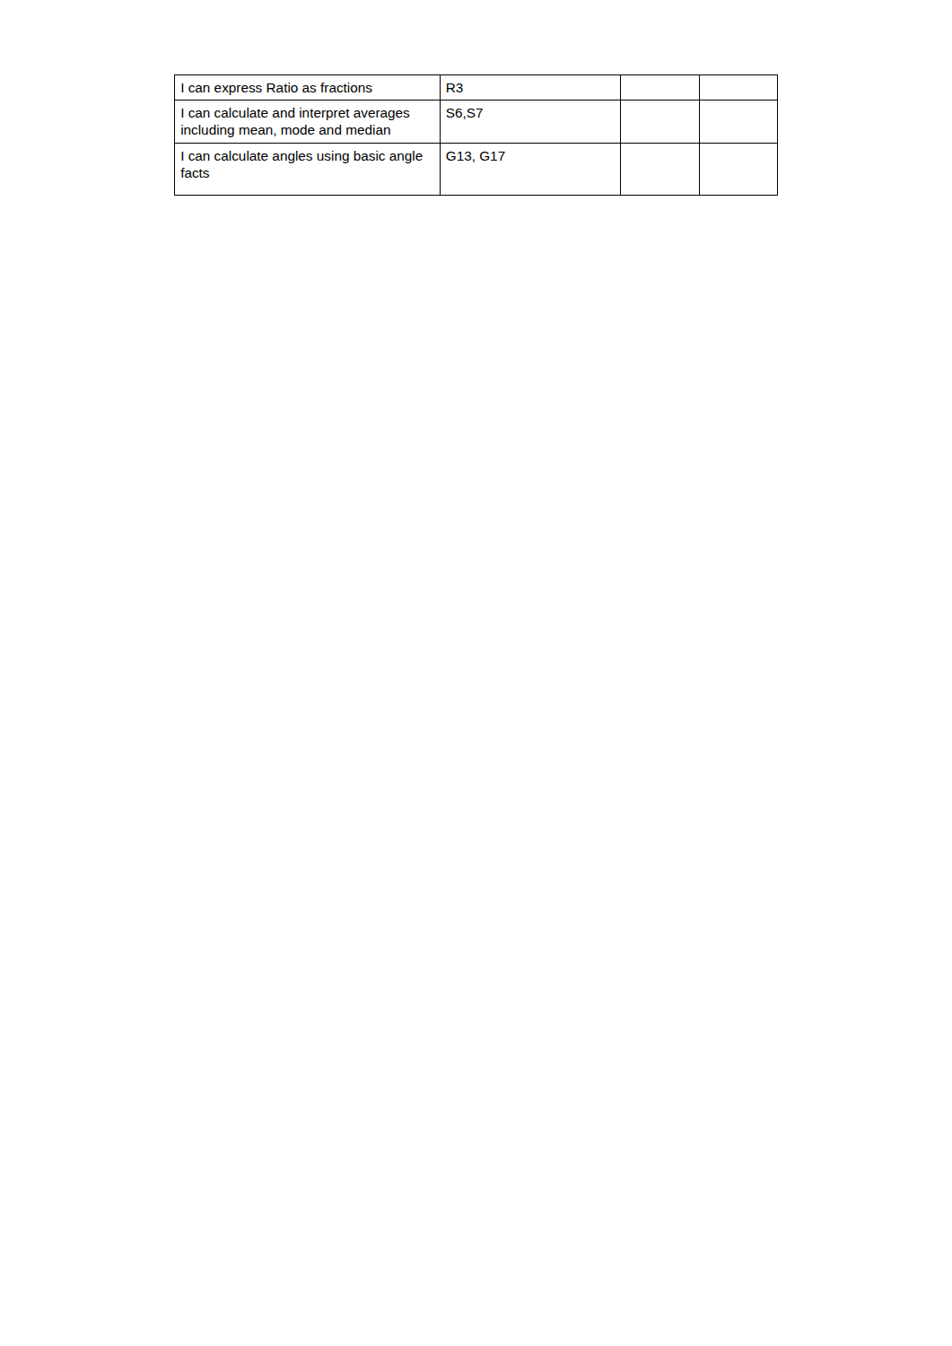| I can express Ratio as fractions | R3 | | |
| I can calculate and interpret averages including mean, mode and median | S6,S7 | | |
| I can calculate angles using basic angle facts | G13, G17 | | |